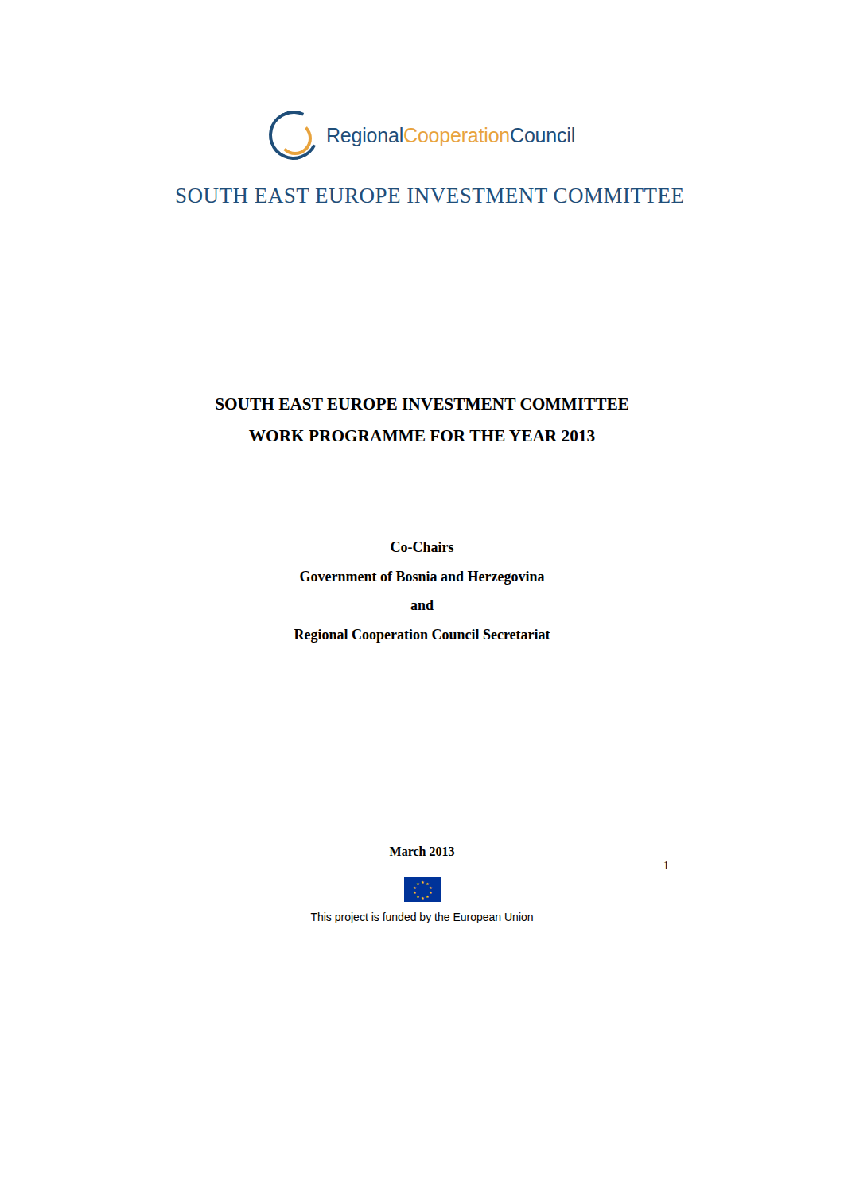Regional Cooperation Council
SOUTH EAST EUROPE INVESTMENT COMMITTEE
SOUTH EAST EUROPE INVESTMENT COMMITTEE
WORK PROGRAMME FOR THE YEAR 2013
Co-Chairs
Government of Bosnia and Herzegovina
and
Regional Cooperation Council Secretariat
March 2013
1
★ ★ ★ ★ ★ ★ ★ ★ ★ ★
This project is funded by the European Union